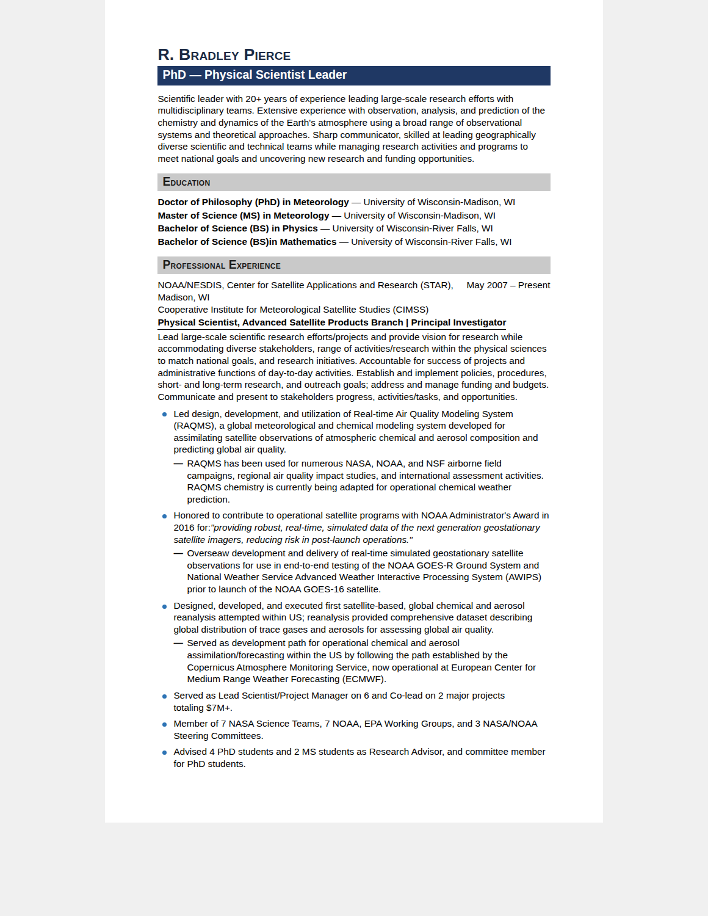R. Bradley Pierce
PhD — Physical Scientist Leader
Scientific leader with 20+ years of experience leading large-scale research efforts with multidisciplinary teams. Extensive experience with observation, analysis, and prediction of the chemistry and dynamics of the Earth's atmosphere using a broad range of observational systems and theoretical approaches. Sharp communicator, skilled at leading geographically diverse scientific and technical teams while managing research activities and programs to meet national goals and uncovering new research and funding opportunities.
Education
Doctor of Philosophy (PhD) in Meteorology — University of Wisconsin-Madison, WI
Master of Science (MS) in Meteorology — University of Wisconsin-Madison, WI
Bachelor of Science (BS) in Physics — University of Wisconsin-River Falls, WI
Bachelor of Science (BS)in Mathematics — University of Wisconsin-River Falls, WI
Professional Experience
NOAA/NESDIS, Center for Satellite Applications and Research (STAR), Madison, WI
May 2007 – Present
Cooperative Institute for Meteorological Satellite Studies (CIMSS)
Physical Scientist, Advanced Satellite Products Branch | Principal Investigator
Lead large-scale scientific research efforts/projects and provide vision for research while accommodating diverse stakeholders, range of activities/research within the physical sciences to match national goals, and research initiatives. Accountable for success of projects and administrative functions of day-to-day activities. Establish and implement policies, procedures, short- and long-term research, and outreach goals; address and manage funding and budgets. Communicate and present to stakeholders progress, activities/tasks, and opportunities.
Led design, development, and utilization of Real-time Air Quality Modeling System (RAQMS), a global meteorological and chemical modeling system developed for assimilating satellite observations of atmospheric chemical and aerosol composition and predicting global air quality.
RAQMS has been used for numerous NASA, NOAA, and NSF airborne field campaigns, regional air quality impact studies, and international assessment activities. RAQMS chemistry is currently being adapted for operational chemical weather prediction.
Honored to contribute to operational satellite programs with NOAA Administrator's Award in 2016 for:"providing robust, real-time, simulated data of the next generation geostationary satellite imagers, reducing risk in post-launch operations."
Overseaw development and delivery of real-time simulated geostationary satellite observations for use in end-to-end testing of the NOAA GOES-R Ground System and National Weather Service Advanced Weather Interactive Processing System (AWIPS) prior to launch of the NOAA GOES-16 satellite.
Designed, developed, and executed first satellite-based, global chemical and aerosol reanalysis attempted within US; reanalysis provided comprehensive dataset describing global distribution of trace gases and aerosols for assessing global air quality.
Served as development path for operational chemical and aerosol assimilation/forecasting within the US by following the path established by the Copernicus Atmosphere Monitoring Service, now operational at European Center for Medium Range Weather Forecasting (ECMWF).
Served as Lead Scientist/Project Manager on 6 and Co-lead on 2 major projects totaling $7M+.
Member of 7 NASA Science Teams, 7 NOAA, EPA Working Groups, and 3 NASA/NOAA Steering Committees.
Advised 4 PhD students and 2 MS students as Research Advisor, and committee member for PhD students.